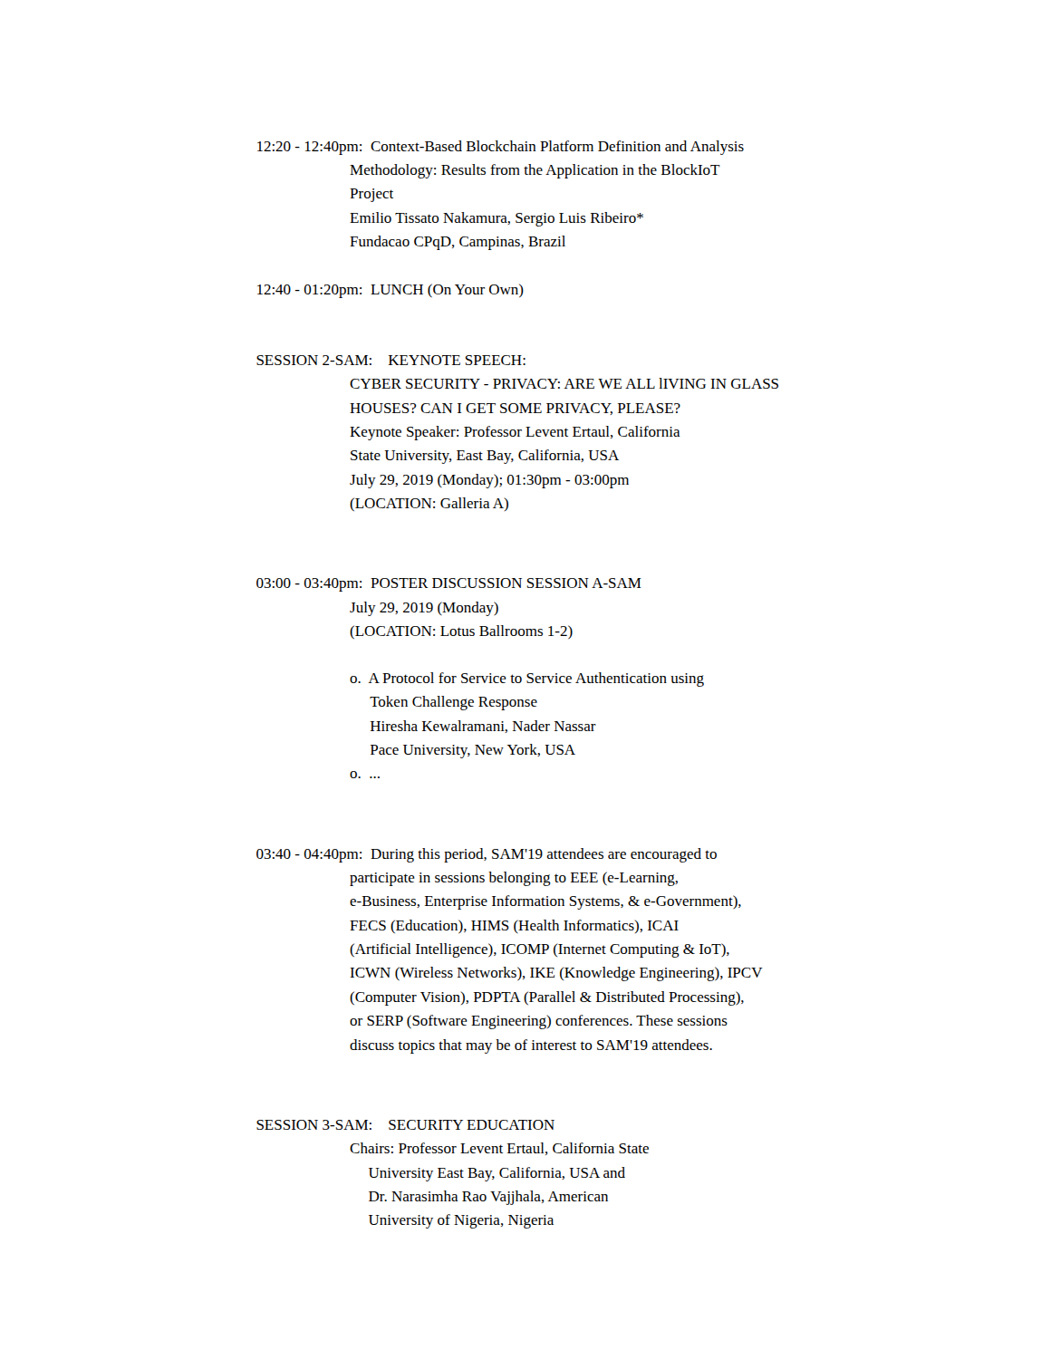12:20 - 12:40pm: Context-Based Blockchain Platform Definition and Analysis
Methodology: Results from the Application in the BlockIoT
Project
Emilio Tissato Nakamura, Sergio Luis Ribeiro*
Fundacao CPqD, Campinas, Brazil
12:40 - 01:20pm: LUNCH (On Your Own)
SESSION 2-SAM: KEYNOTE SPEECH:
CYBER SECURITY - PRIVACY: ARE WE ALL lIVING IN GLASS
HOUSES? CAN I GET SOME PRIVACY, PLEASE?
Keynote Speaker: Professor Levent Ertaul, California
State University, East Bay, California, USA
July 29, 2019 (Monday); 01:30pm - 03:00pm
(LOCATION: Galleria A)
03:00 - 03:40pm: POSTER DISCUSSION SESSION A-SAM
July 29, 2019 (Monday)
(LOCATION: Lotus Ballrooms 1-2)
o. A Protocol for Service to Service Authentication using
Token Challenge Response
Hiresha Kewalramani, Nader Nassar
Pace University, New York, USA
o. ...
03:40 - 04:40pm: During this period, SAM'19 attendees are encouraged to
participate in sessions belonging to EEE (e-Learning,
e-Business, Enterprise Information Systems, & e-Government),
FECS (Education), HIMS (Health Informatics), ICAI
(Artificial Intelligence), ICOMP (Internet Computing & IoT),
ICWN (Wireless Networks), IKE (Knowledge Engineering), IPCV
(Computer Vision), PDPTA (Parallel & Distributed Processing),
or SERP (Software Engineering) conferences. These sessions
discuss topics that may be of interest to SAM'19 attendees.
SESSION 3-SAM: SECURITY EDUCATION
Chairs: Professor Levent Ertaul, California State
University East Bay, California, USA and
Dr. Narasimha Rao Vajjhala, American
University of Nigeria, Nigeria